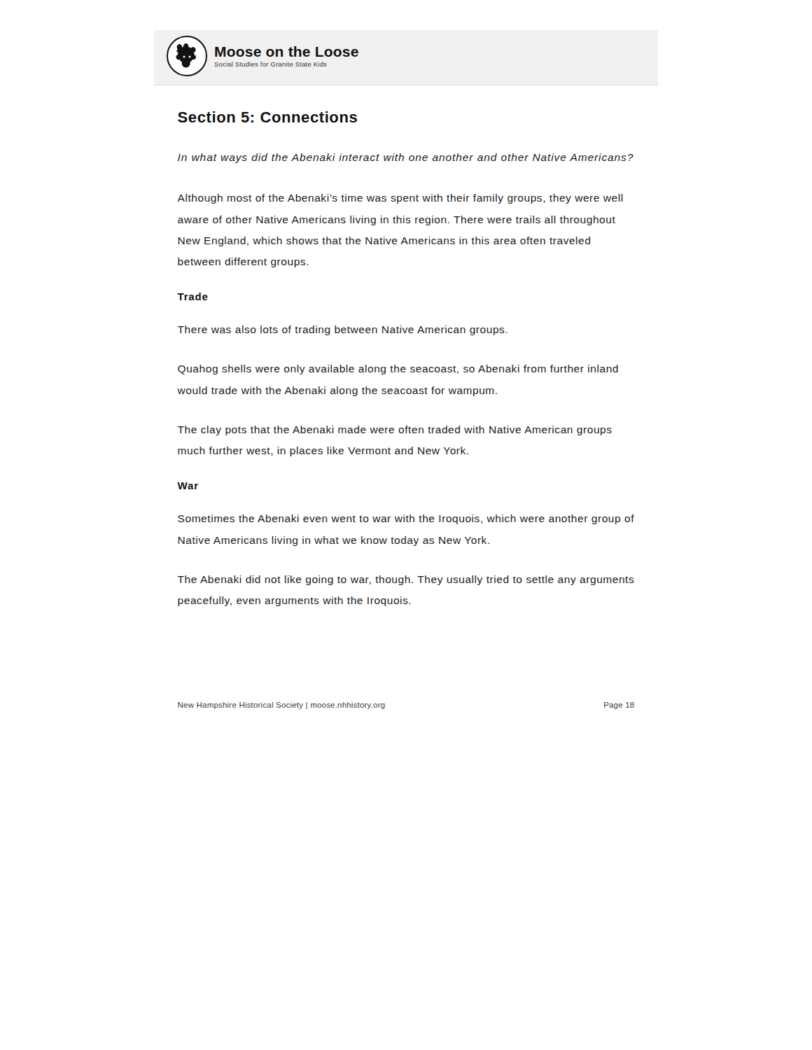Moose on the Loose
Social Studies for Granite State Kids
Section 5: Connections
In what ways did the Abenaki interact with one another and other Native Americans?
Although most of the Abenaki’s time was spent with their family groups, they were well aware of other Native Americans living in this region. There were trails all throughout New England, which shows that the Native Americans in this area often traveled between different groups.
Trade
There was also lots of trading between Native American groups.
Quahog shells were only available along the seacoast, so Abenaki from further inland would trade with the Abenaki along the seacoast for wampum.
The clay pots that the Abenaki made were often traded with Native American groups much further west, in places like Vermont and New York.
War
Sometimes the Abenaki even went to war with the Iroquois, which were another group of Native Americans living in what we know today as New York.
The Abenaki did not like going to war, though. They usually tried to settle any arguments peacefully, even arguments with the Iroquois.
New Hampshire Historical Society | moose.nhhistory.org Page 18